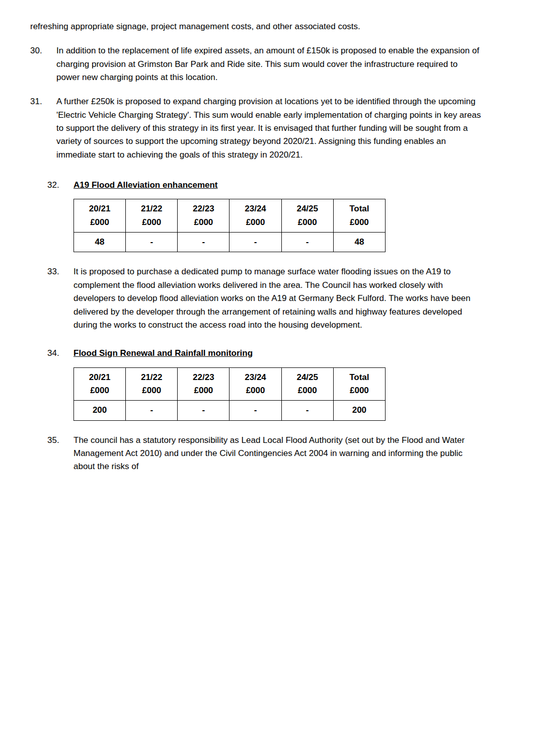refreshing appropriate signage, project management costs, and other associated costs.
30.
In addition to the replacement of life expired assets, an amount of £150k is proposed to enable the expansion of charging provision at Grimston Bar Park and Ride site. This sum would cover the infrastructure required to power new charging points at this location.
31.
A further £250k is proposed to expand charging provision at locations yet to be identified through the upcoming 'Electric Vehicle Charging Strategy'. This sum would enable early implementation of charging points in key areas to support the delivery of this strategy in its first year. It is envisaged that further funding will be sought from a variety of sources to support the upcoming strategy beyond 2020/21. Assigning this funding enables an immediate start to achieving the goals of this strategy in 2020/21.
32.
A19 Flood Alleviation enhancement
| 20/21 £000 | 21/22 £000 | 22/23 £000 | 23/24 £000 | 24/25 £000 | Total £000 |
| --- | --- | --- | --- | --- | --- |
| 48 | - | - | - | - | 48 |
33.
It is proposed to purchase a dedicated pump to manage surface water flooding issues on the A19 to complement the flood alleviation works delivered in the area. The Council has worked closely with developers to develop flood alleviation works on the A19 at Germany Beck Fulford. The works have been delivered by the developer through the arrangement of retaining walls and highway features developed during the works to construct the access road into the housing development.
34.
Flood Sign Renewal and Rainfall monitoring
| 20/21 £000 | 21/22 £000 | 22/23 £000 | 23/24 £000 | 24/25 £000 | Total £000 |
| --- | --- | --- | --- | --- | --- |
| 200 | - | - | - | - | 200 |
35.
The council has a statutory responsibility as Lead Local Flood Authority (set out by the Flood and Water Management Act 2010) and under the Civil Contingencies Act 2004 in warning and informing the public about the risks of